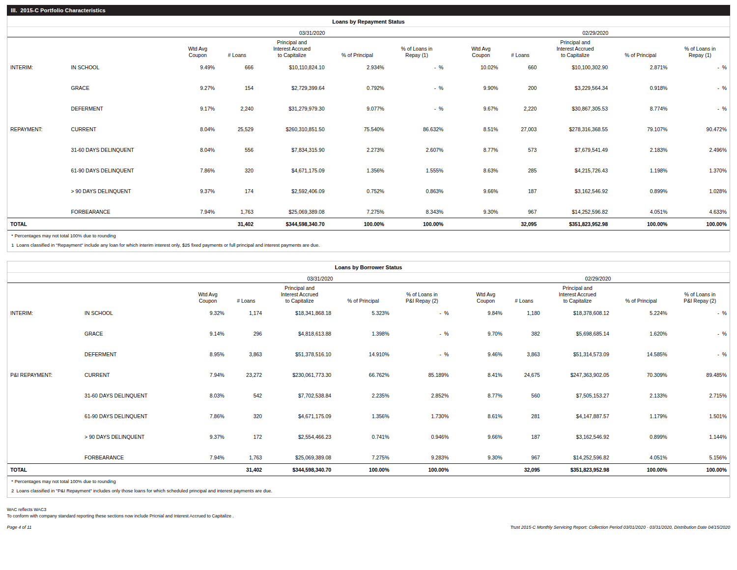III. 2015-C Portfolio Characteristics
Loans by Repayment Status
| | | 03/31/2020 | | 02/29/2020 |
| --- | --- | --- | --- | --- |
| | | Wtd Avg Coupon | # Loans | Principal and Interest Accrued to Capitalize | % of Principal | % of Loans in Repay (1) | | Wtd Avg Coupon | # Loans | Principal and Interest Accrued to Capitalize | % of Principal | % of Loans in Repay (1) |
| INTERIM: | IN SCHOOL | 9.49% | 666 | $10,110,824.10 | 2.934% | - % | | 10.02% | 660 | $10,100,302.90 | 2.871% | - % |
| | GRACE | 9.27% | 154 | $2,729,399.64 | 0.792% | - % | | 9.90% | 200 | $3,229,564.34 | 0.918% | - % |
| | DEFERMENT | 9.17% | 2,240 | $31,279,979.30 | 9.077% | - % | | 9.67% | 2,220 | $30,867,305.53 | 8.774% | - % |
| REPAYMENT: | CURRENT | 8.04% | 25,529 | $260,310,851.50 | 75.540% | 86.632% | | 8.51% | 27,003 | $278,316,368.55 | 79.107% | 90.472% |
| | 31-60 DAYS DELINQUENT | 8.04% | 556 | $7,834,315.90 | 2.273% | 2.607% | | 8.77% | 573 | $7,679,541.49 | 2.183% | 2.496% |
| | 61-90 DAYS DELINQUENT | 7.86% | 320 | $4,671,175.09 | 1.356% | 1.555% | | 8.63% | 285 | $4,215,726.43 | 1.198% | 1.370% |
| | > 90 DAYS DELINQUENT | 9.37% | 174 | $2,592,406.09 | 0.752% | 0.863% | | 9.66% | 187 | $3,162,546.92 | 0.899% | 1.028% |
| | FORBEARANCE | 7.94% | 1,763 | $25,069,389.08 | 7.275% | 8.343% | | 9.30% | 967 | $14,252,596.82 | 4.051% | 4.633% |
| TOTAL | | | 31,402 | $344,598,340.70 | 100.00% | 100.00% | | | 32,095 | $351,823,952.98 | 100.00% | 100.00% |
*Percentages may not total 100% due to rounding
1 Loans classified in "Repayment" include any loan for which interim interest only, $25 fixed payments or full principal and interest payments are due.
Loans by Borrower Status
| | | 03/31/2020 | | 02/29/2020 |
| --- | --- | --- | --- | --- |
| | | Wtd Avg Coupon | # Loans | Principal and Interest Accrued to Capitalize | % of Principal | % of Loans in P&I Repay (2) | | Wtd Avg Coupon | # Loans | Principal and Interest Accrued to Capitalize | % of Principal | % of Loans in P&I Repay (2) |
| INTERIM: | IN SCHOOL | 9.32% | 1,174 | $18,341,868.18 | 5.323% | - % | | 9.84% | 1,180 | $18,378,608.12 | 5.224% | - % |
| | GRACE | 9.14% | 296 | $4,818,613.88 | 1.398% | - % | | 9.70% | 382 | $5,698,685.14 | 1.620% | - % |
| | DEFERMENT | 8.95% | 3,863 | $51,378,516.10 | 14.910% | - % | | 9.46% | 3,863 | $51,314,573.09 | 14.585% | - % |
| P&I REPAYMENT: | CURRENT | 7.94% | 23,272 | $230,061,773.30 | 66.762% | 85.189% | | 8.41% | 24,675 | $247,363,902.05 | 70.309% | 89.485% |
| | 31-60 DAYS DELINQUENT | 8.03% | 542 | $7,702,538.84 | 2.235% | 2.852% | | 8.77% | 560 | $7,505,153.27 | 2.133% | 2.715% |
| | 61-90 DAYS DELINQUENT | 7.86% | 320 | $4,671,175.09 | 1.356% | 1.730% | | 8.61% | 281 | $4,147,887.57 | 1.179% | 1.501% |
| | > 90 DAYS DELINQUENT | 9.37% | 172 | $2,554,466.23 | 0.741% | 0.946% | | 9.66% | 187 | $3,162,546.92 | 0.899% | 1.144% |
| | FORBEARANCE | 7.94% | 1,763 | $25,069,389.08 | 7.275% | 9.283% | | 9.30% | 967 | $14,252,596.82 | 4.051% | 5.156% |
| TOTAL | | | 31,402 | $344,598,340.70 | 100.00% | 100.00% | | | 32,095 | $351,823,952.98 | 100.00% | 100.00% |
*Percentages may not total 100% due to rounding
2 Loans classified in "P&I Repayment" includes only those loans for which scheduled principal and interest payments are due.
WAC reflects WAC3
To conform with company standard reporting these sections now include Pricnial and Interest Accrued to Capitalize .
Page 4 of 11
Trust 2015-C Monthly Servicing Report: Collection Period 03/01/2020 - 03/31/2020, Distribution Date 04/15/2020